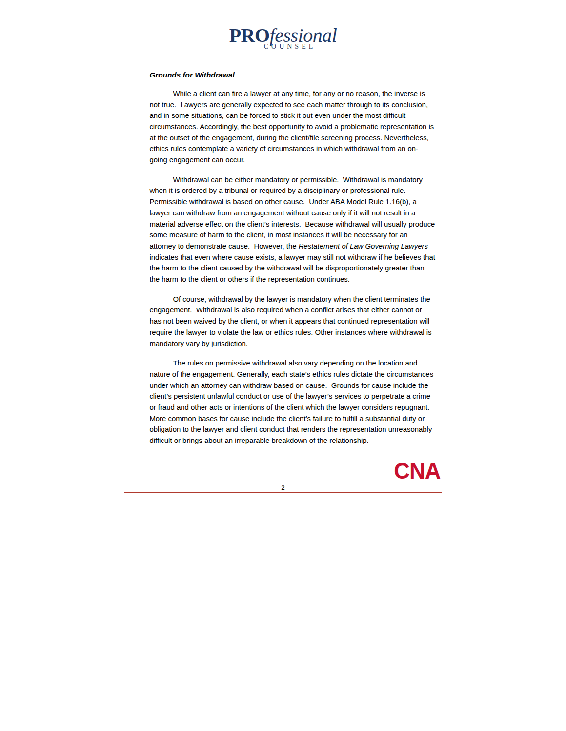PRO fessional COUNSEL
Grounds for Withdrawal
While a client can fire a lawyer at any time, for any or no reason, the inverse is not true. Lawyers are generally expected to see each matter through to its conclusion, and in some situations, can be forced to stick it out even under the most difficult circumstances. Accordingly, the best opportunity to avoid a problematic representation is at the outset of the engagement, during the client/file screening process. Nevertheless, ethics rules contemplate a variety of circumstances in which withdrawal from an on-going engagement can occur.
Withdrawal can be either mandatory or permissible. Withdrawal is mandatory when it is ordered by a tribunal or required by a disciplinary or professional rule. Permissible withdrawal is based on other cause. Under ABA Model Rule 1.16(b), a lawyer can withdraw from an engagement without cause only if it will not result in a material adverse effect on the client’s interests. Because withdrawal will usually produce some measure of harm to the client, in most instances it will be necessary for an attorney to demonstrate cause. However, the Restatement of Law Governing Lawyers indicates that even where cause exists, a lawyer may still not withdraw if he believes that the harm to the client caused by the withdrawal will be disproportionately greater than the harm to the client or others if the representation continues.
Of course, withdrawal by the lawyer is mandatory when the client terminates the engagement. Withdrawal is also required when a conflict arises that either cannot or has not been waived by the client, or when it appears that continued representation will require the lawyer to violate the law or ethics rules. Other instances where withdrawal is mandatory vary by jurisdiction.
The rules on permissive withdrawal also vary depending on the location and nature of the engagement. Generally, each state’s ethics rules dictate the circumstances under which an attorney can withdraw based on cause. Grounds for cause include the client’s persistent unlawful conduct or use of the lawyer’s services to perpetrate a crime or fraud and other acts or intentions of the client which the lawyer considers repugnant. More common bases for cause include the client’s failure to fulfill a substantial duty or obligation to the lawyer and client conduct that renders the representation unreasonably difficult or brings about an irreparable breakdown of the relationship.
CNA
2